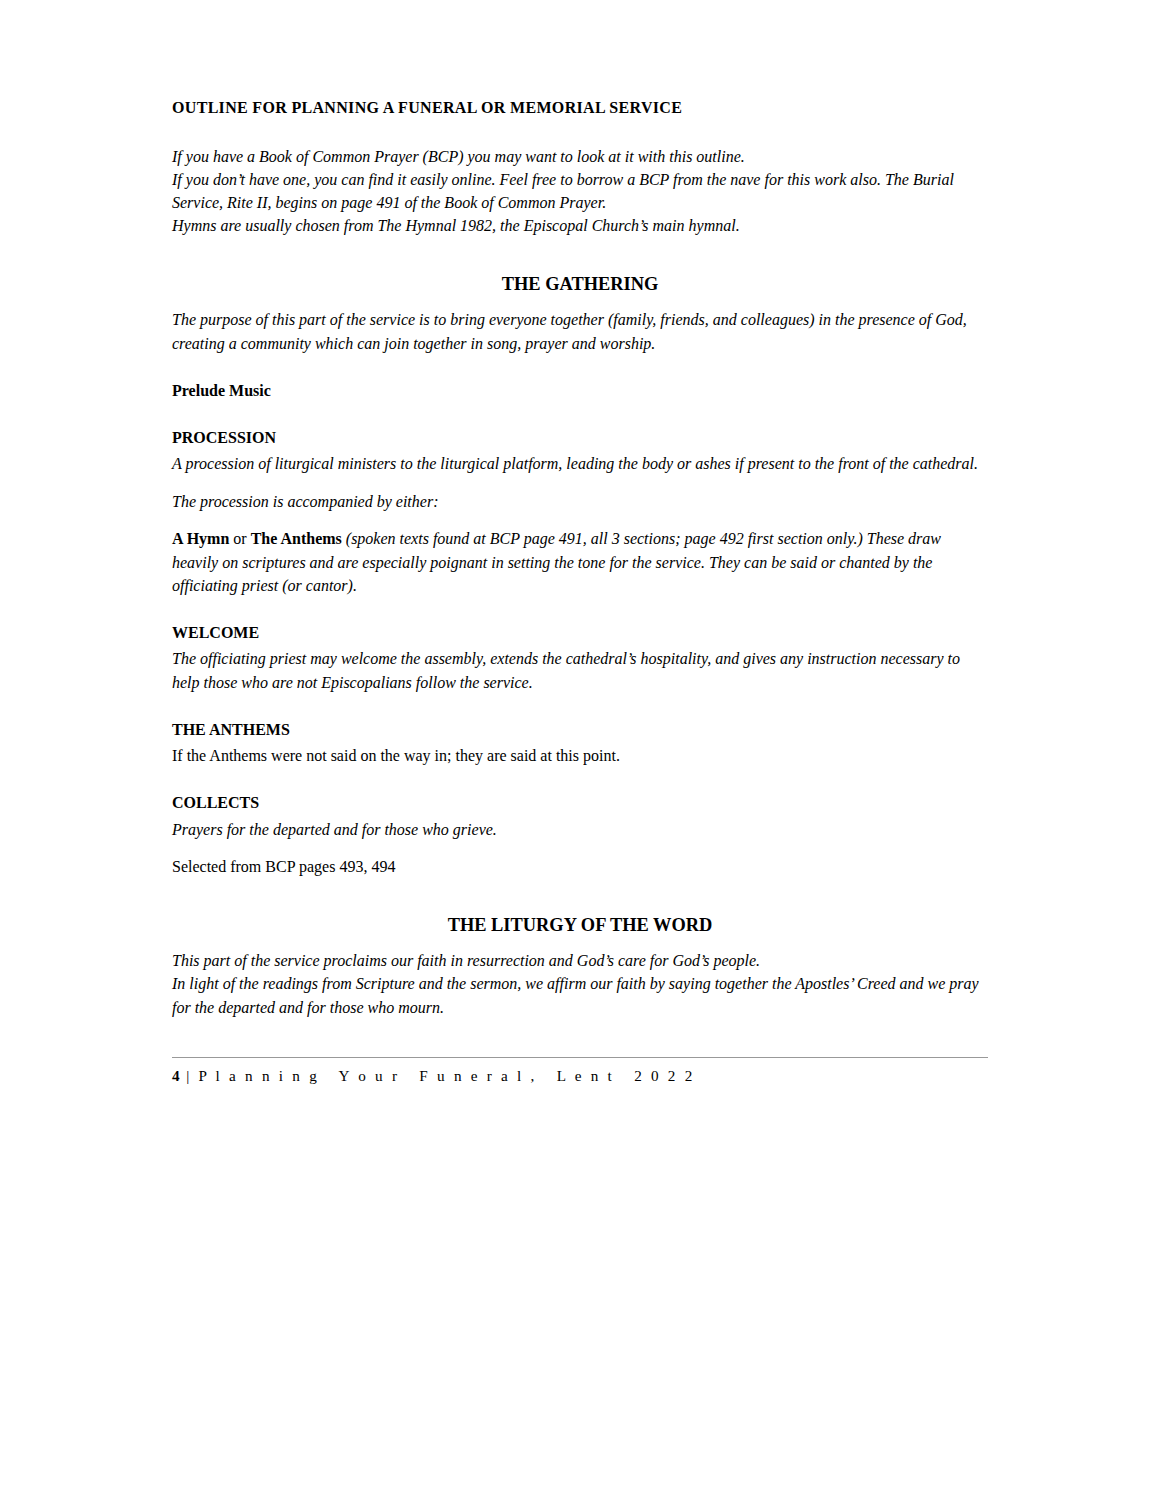OUTLINE FOR PLANNING A FUNERAL OR MEMORIAL SERVICE
If you have a Book of Common Prayer (BCP) you may want to look at it with this outline.
If you don’t have one, you can find it easily online. Feel free to borrow a BCP from the nave for this work also. The Burial Service, Rite II, begins on page 491 of the Book of Common Prayer.
Hymns are usually chosen from The Hymnal 1982, the Episcopal Church’s main hymnal.
THE GATHERING
The purpose of this part of the service is to bring everyone together (family, friends, and colleagues) in the presence of God, creating a community which can join together in song, prayer and worship.
Prelude Music
PROCESSION
A procession of liturgical ministers to the liturgical platform, leading the body or ashes if present to the front of the cathedral.
The procession is accompanied by either:
A Hymn or The Anthems (spoken texts found at BCP page 491, all 3 sections; page 492 first section only.) These draw heavily on scriptures and are especially poignant in setting the tone for the service. They can be said or chanted by the officiating priest (or cantor).
WELCOME
The officiating priest may welcome the assembly, extends the cathedral’s hospitality, and gives any instruction necessary to help those who are not Episcopalians follow the service.
THE ANTHEMS
If the Anthems were not said on the way in; they are said at this point.
COLLECTS
Prayers for the departed and for those who grieve.
Selected from BCP pages 493, 494
THE LITURGY OF THE WORD
This part of the service proclaims our faith in resurrection and God’s care for God’s people.
In light of the readings from Scripture and the sermon, we affirm our faith by saying together the Apostles’ Creed and we pray for the departed and for those who mourn.
4 | P l a n n i n g Y o u r F u n e r a l , L e n t 2 0 2 2